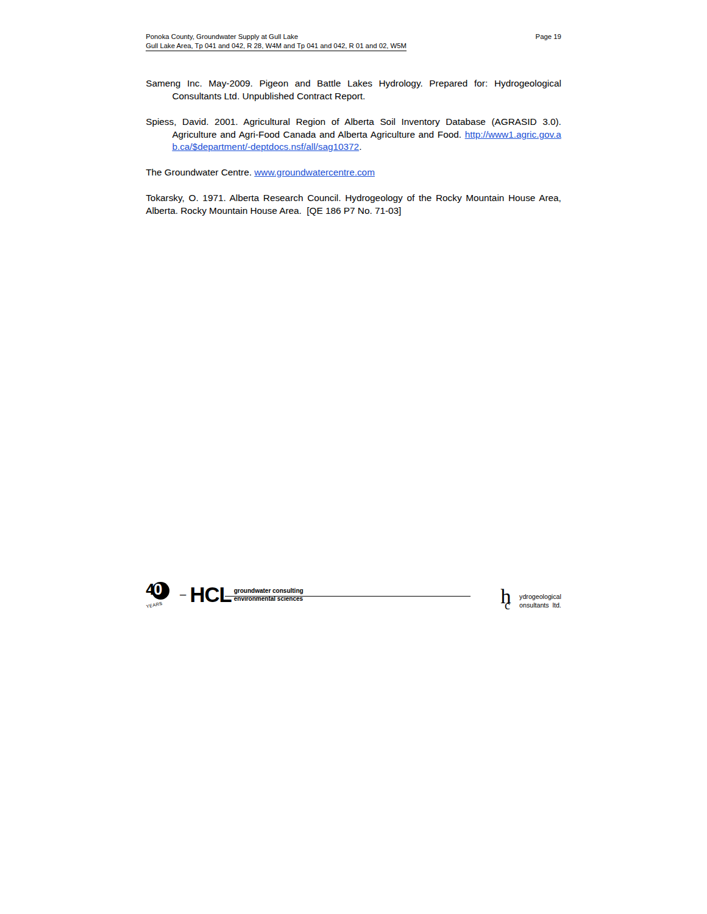Ponoka County, Groundwater Supply at Gull Lake Page 19
Gull Lake Area, Tp 041 and 042, R 28, W4M and Tp 041 and 042, R 01 and 02, W5M
Sameng Inc. May-2009. Pigeon and Battle Lakes Hydrology. Prepared for: Hydrogeological Consultants Ltd. Unpublished Contract Report.
Spiess, David. 2001. Agricultural Region of Alberta Soil Inventory Database (AGRASID 3.0). Agriculture and Agri-Food Canada and Alberta Agriculture and Food. http://www1.agric.gov.ab.ca/$department/-deptdocs.nsf/all/sag10372.
The Groundwater Centre. www.groundwatercentre.com
Tokarsky, O. 1971. Alberta Research Council. Hydrogeology of the Rocky Mountain House Area, Alberta. Rocky Mountain House Area. [QE 186 P7 No. 71-03]
40
YEARS
–
HCL
groundwater consulting
environmental sciences
h c
ydrogeological
onsultants ltd.